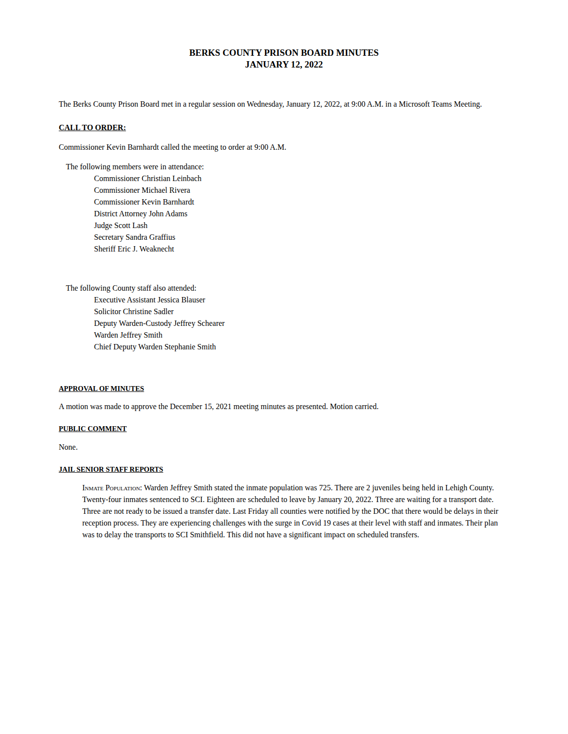BERKS COUNTY PRISON BOARD MINUTES
JANUARY 12, 2022
The Berks County Prison Board met in a regular session on Wednesday, January 12, 2022, at 9:00 A.M. in a Microsoft Teams Meeting.
Call To Order:
Commissioner Kevin Barnhardt called the meeting to order at 9:00 A.M.
The following members were in attendance:
Commissioner Christian Leinbach
Commissioner Michael Rivera
Commissioner Kevin Barnhardt
District Attorney John Adams
Judge Scott Lash
Secretary Sandra Graffius
Sheriff Eric J. Weaknecht
The following County staff also attended:
Executive Assistant Jessica Blauser
Solicitor Christine Sadler
Deputy Warden-Custody Jeffrey Schearer
Warden Jeffrey Smith
Chief Deputy Warden Stephanie Smith
Approval of minutes
A motion was made to approve the December 15, 2021 meeting minutes as presented. Motion carried.
Public Comment
None.
Jail Senior Staff Reports
Inmate Population: Warden Jeffrey Smith stated the inmate population was 725. There are 2 juveniles being held in Lehigh County. Twenty-four inmates sentenced to SCI. Eighteen are scheduled to leave by January 20, 2022. Three are waiting for a transport date. Three are not ready to be issued a transfer date. Last Friday all counties were notified by the DOC that there would be delays in their reception process. They are experiencing challenges with the surge in Covid 19 cases at their level with staff and inmates. Their plan was to delay the transports to SCI Smithfield. This did not have a significant impact on scheduled transfers.